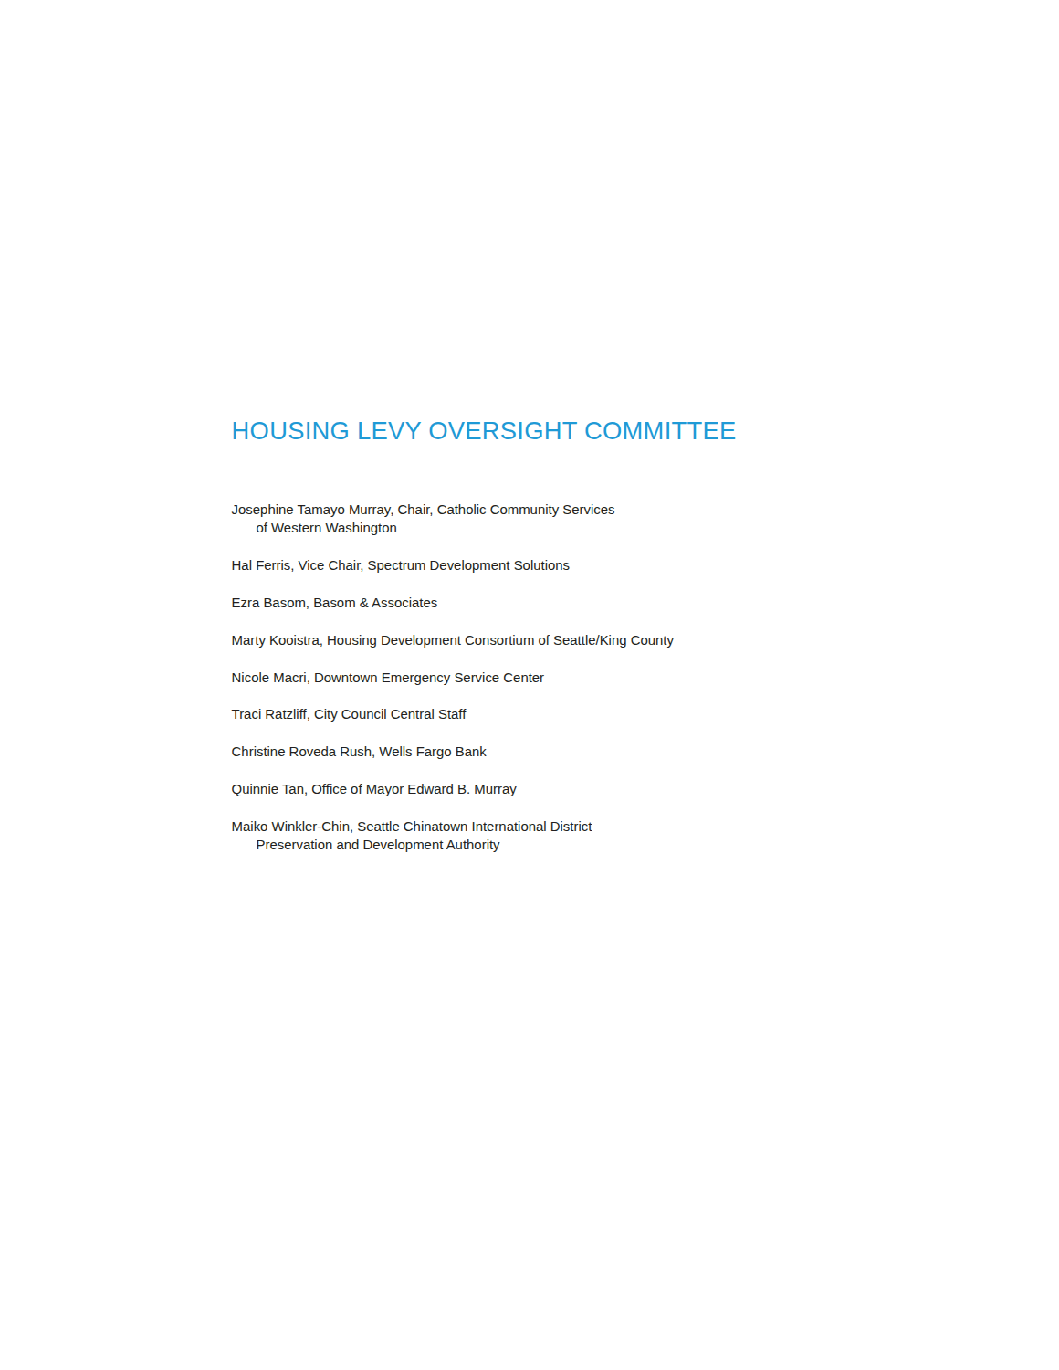HOUSING LEVY OVERSIGHT COMMITTEE
Josephine Tamayo Murray, Chair, Catholic Community Servicesof Western Washington
Hal Ferris, Vice Chair, Spectrum Development Solutions
Ezra Basom, Basom & Associates
Marty Kooistra, Housing Development Consortium of Seattle/King County
Nicole Macri, Downtown Emergency Service Center
Traci Ratzliff, City Council Central Staff
Christine Roveda Rush, Wells Fargo Bank
Quinnie Tan, Office of Mayor Edward B. Murray
Maiko Winkler-Chin, Seattle Chinatown International DistrictPreservation and Development Authority